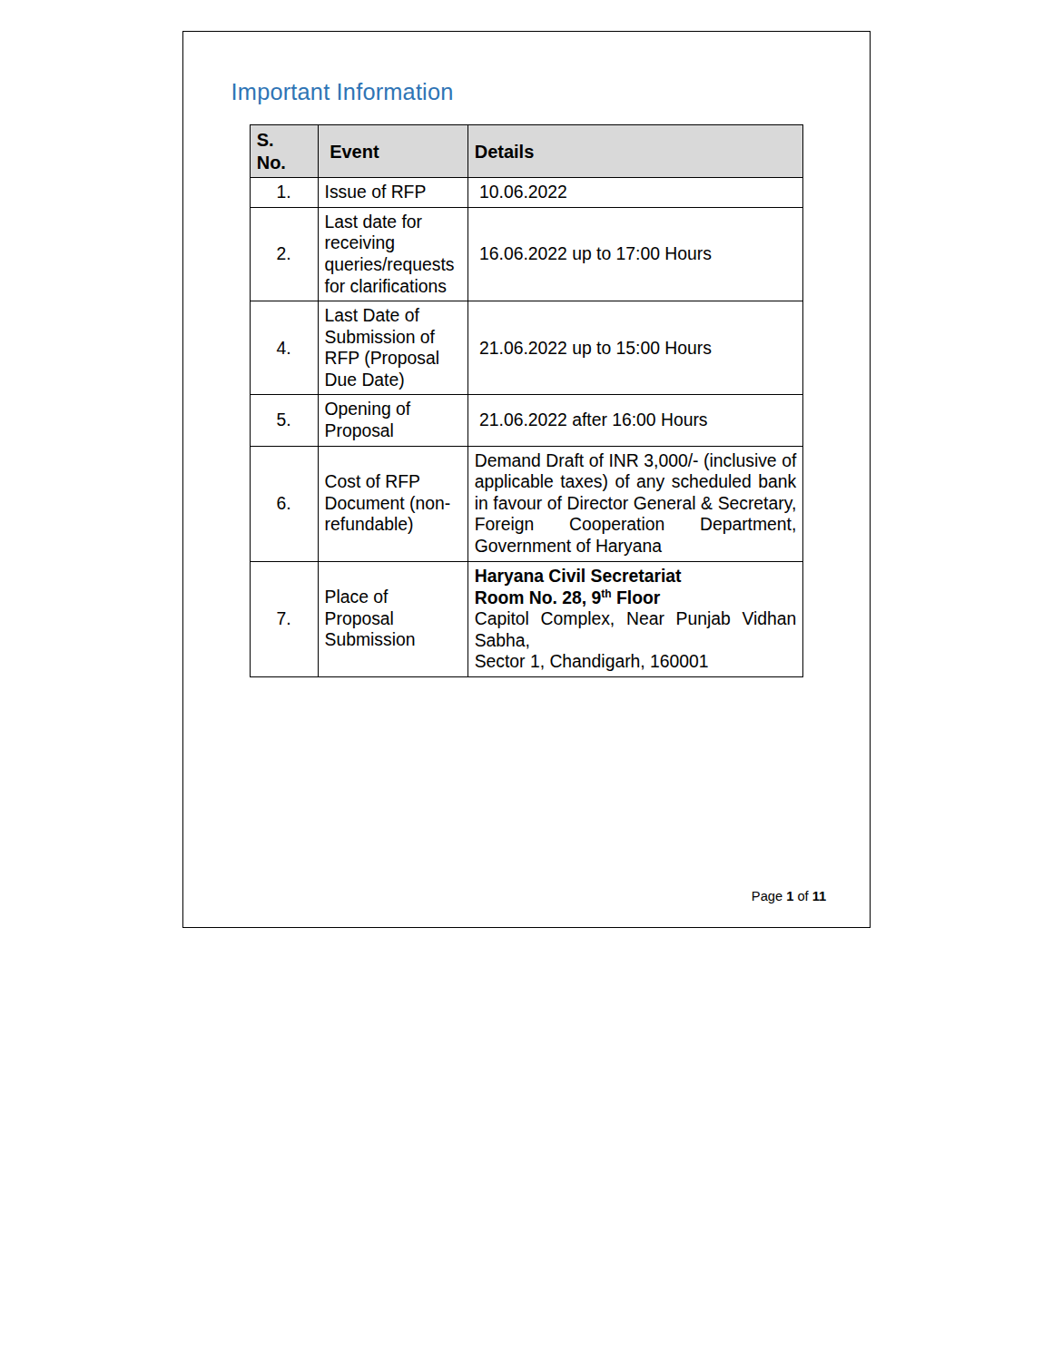Important Information
| S. No. | Event | Details |
| --- | --- | --- |
| 1. | Issue of RFP | 10.06.2022 |
| 2. | Last date for receiving queries/requests for clarifications | 16.06.2022 up to 17:00 Hours |
| 4. | Last Date of Submission of RFP (Proposal Due Date) | 21.06.2022 up to 15:00 Hours |
| 5. | Opening of Proposal | 21.06.2022 after 16:00 Hours |
| 6. | Cost of RFP Document (non-refundable) | Demand Draft of INR 3,000/- (inclusive of applicable taxes) of any scheduled bank in favour of Director General & Secretary, Foreign Cooperation Department, Government of Haryana |
| 7. | Place of Proposal Submission | Haryana Civil Secretariat Room No. 28, 9 th Floor Capitol Complex, Near Punjab Vidhan Sabha, Sector 1, Chandigarh, 160001 |
Page 1 of 11